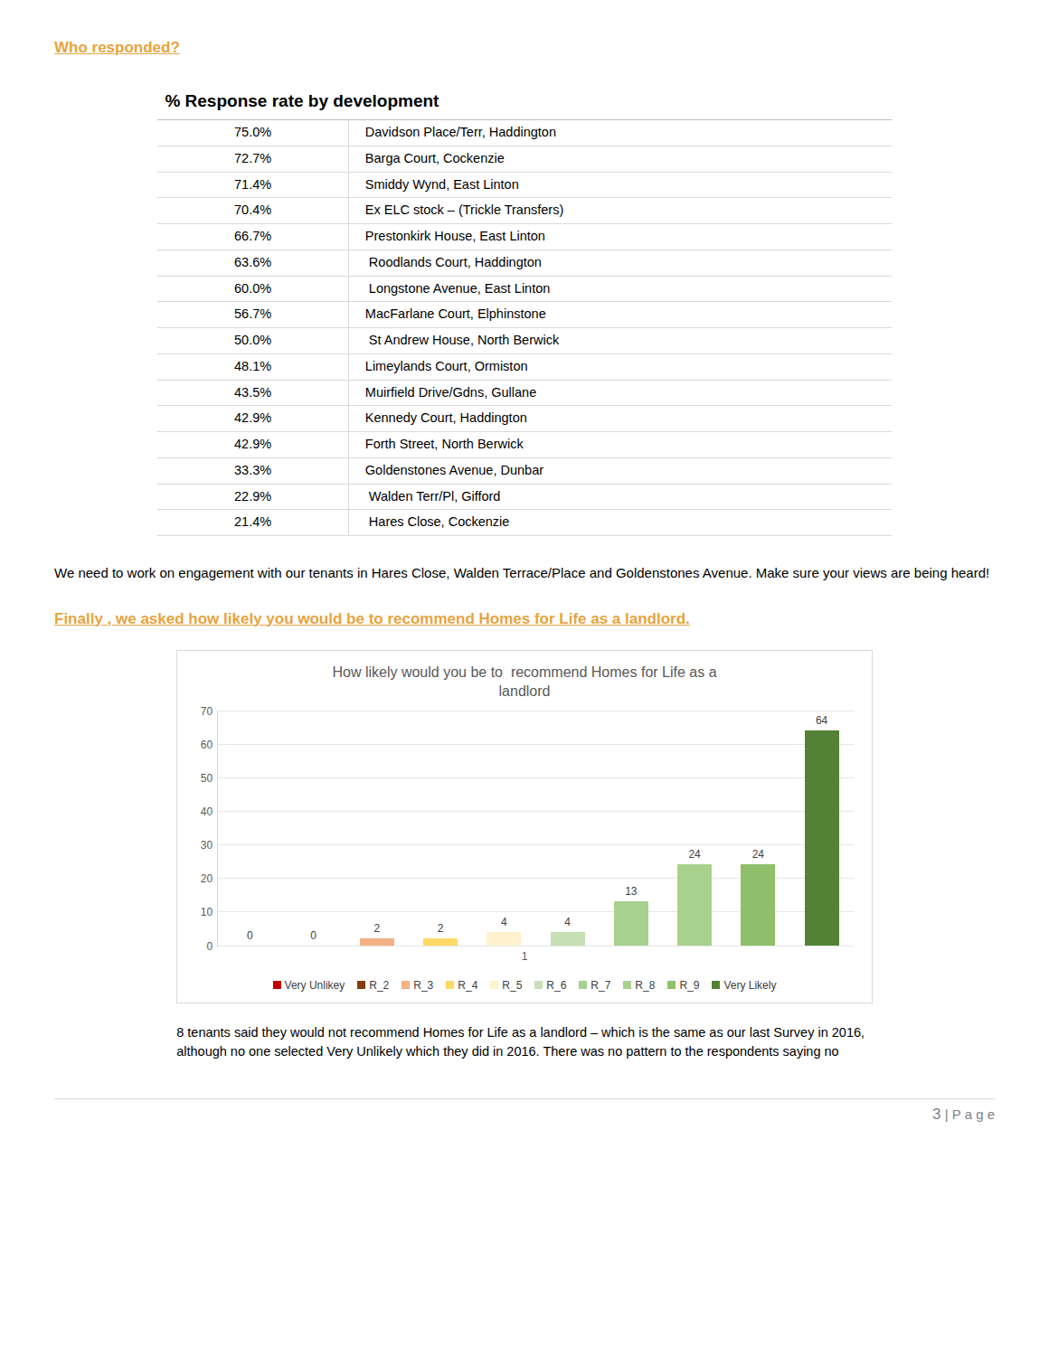Who responded?
% Response rate by development
| 75.0% | Davidson Place/Terr, Haddington |
| 72.7% | Barga Court, Cockenzie |
| 71.4% | Smiddy Wynd, East Linton |
| 70.4% | Ex ELC stock – (Trickle Transfers) |
| 66.7% | Prestonkirk House, East Linton |
| 63.6% | Roodlands Court, Haddington |
| 60.0% | Longstone Avenue, East Linton |
| 56.7% | MacFarlane Court, Elphinstone |
| 50.0% | St Andrew House, North Berwick |
| 48.1% | Limeylands Court, Ormiston |
| 43.5% | Muirfield Drive/Gdns, Gullane |
| 42.9% | Kennedy Court, Haddington |
| 42.9% | Forth Street, North Berwick |
| 33.3% | Goldenstones Avenue, Dunbar |
| 22.9% | Walden Terr/Pl, Gifford |
| 21.4% | Hares Close, Cockenzie |
We need to work on engagement with our tenants in Hares Close, Walden Terrace/Place and Goldenstones Avenue. Make sure your views are being heard!
Finally , we asked how likely you would be to recommend Homes for Life as a landlord.
How likely would you be to recommend Homes for Life as a
landlord
70
60
50
40
30
20
10
0
0
0
2
2
4
4
13
24
24
64
1
Very Unlikey R_2 R_3 R_4 R_5 R_6 R_7 R_8 R_9 Very Likely
8 tenants said they would not recommend Homes for Life as a landlord – which is the same as our last Survey in 2016, although no one selected Very Unlikely which they did in 2016. There was no pattern to the respondents saying no
3 | P a g e